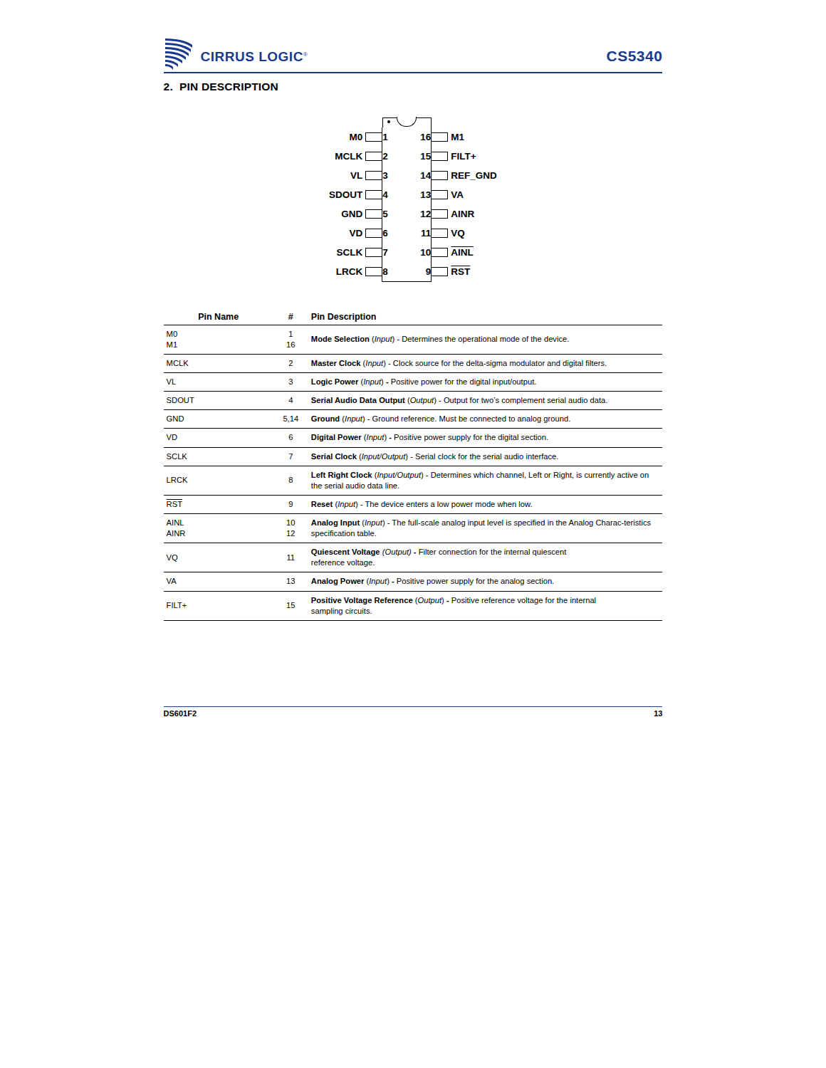CIRRUS LOGIC®
CS5340
2. PIN DESCRIPTION
| M0 | | 1 | 16 | | M1 |
| MCLK | | 2 | 15 | | FILT+ |
| VL | | 3 | 14 | | REF_GND |
| SDOUT | | 4 | 13 | | VA |
| GND | | 5 | 12 | | AINR |
| VD | | 6 | 11 | | VQ |
| SCLK | | 7 | 10 | | AINL |
| LRCK | | 8 | 9 | | RST |
| Pin Name | # | Pin Description |
| --- | --- | --- |
| M0 M1 | 1 16 | Mode Selection ( Input ) - Determines the operational mode of the device. |
| MCLK | 2 | Master Clock ( Input ) - Clock source for the delta-sigma modulator and digital filters. |
| VL | 3 | Logic Power ( Input ) - Positive power for the digital input/output. |
| SDOUT | 4 | Serial Audio Data Output ( Output ) - Output for two’s complement serial audio data. |
| GND | 5,14 | Ground ( Input ) - Ground reference. Must be connected to analog ground. |
| VD | 6 | Digital Power ( Input ) - Positive power supply for the digital section. |
| SCLK | 7 | Serial Clock ( Input/Output ) - Serial clock for the serial audio interface. |
| LRCK | 8 | Left Right Clock ( Input/Output ) - Determines which channel, Left or Right, is currently active on the serial audio data line. |
| RST | 9 | Reset ( Input ) - The device enters a low power mode when low. |
| AINL AINR | 10 12 | Analog Input ( Input ) - The full-scale analog input level is specified in the Analog Charac-teristics specification table. |
| VQ | 11 | Quiescent Voltage (Output) - Filter connection for the internal quiescent reference voltage. |
| VA | 13 | Analog Power ( Input ) - Positive power supply for the analog section. |
| FILT+ | 15 | Positive Voltage Reference ( Output ) - Positive reference voltage for the internal sampling circuits. |
DS601F2 13